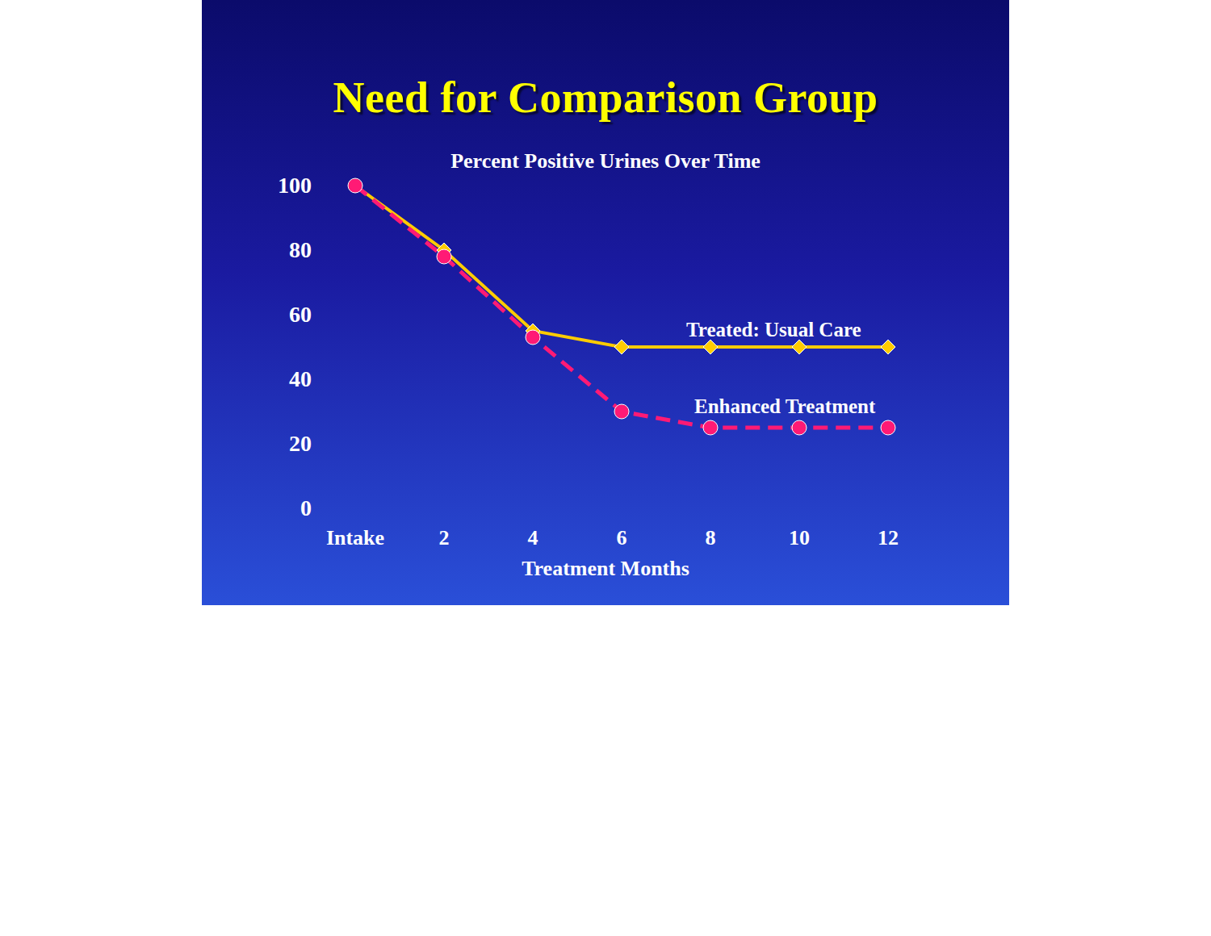Need for Comparison Group
Percent Positive Urines Over Time
100
80
60
40
20
0
Intake
2
4
6
8
10
12
Treated: Usual Care
Enhanced Treatment
Treatment Months